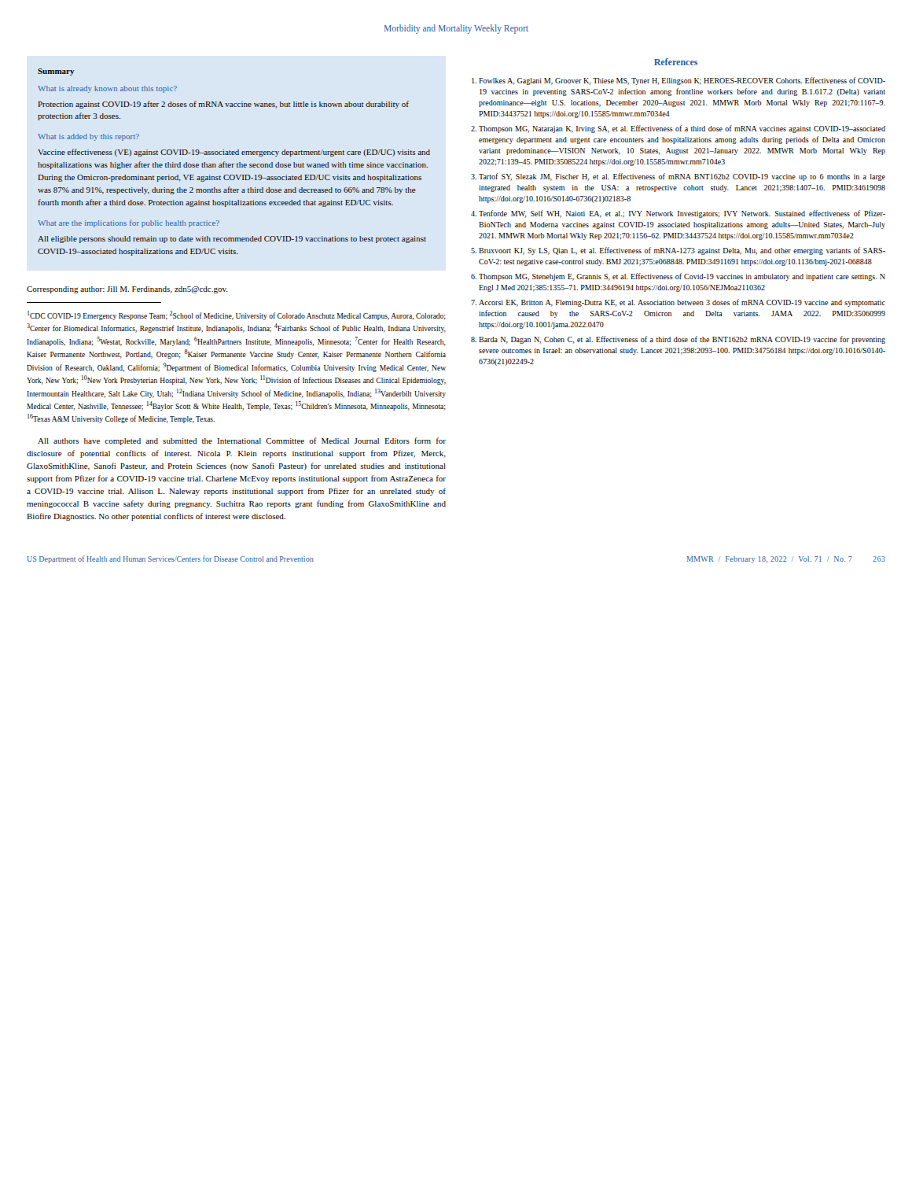Morbidity and Mortality Weekly Report
Summary
What is already known about this topic?
Protection against COVID-19 after 2 doses of mRNA vaccine wanes, but little is known about durability of protection after 3 doses.
What is added by this report?
Vaccine effectiveness (VE) against COVID-19–associated emergency department/urgent care (ED/UC) visits and hospitalizations was higher after the third dose than after the second dose but waned with time since vaccination. During the Omicron-predominant period, VE against COVID-19–associated ED/UC visits and hospitalizations was 87% and 91%, respectively, during the 2 months after a third dose and decreased to 66% and 78% by the fourth month after a third dose. Protection against hospitalizations exceeded that against ED/UC visits.
What are the implications for public health practice?
All eligible persons should remain up to date with recommended COVID-19 vaccinations to best protect against COVID-19–associated hospitalizations and ED/UC visits.
Corresponding author: Jill M. Ferdinands, zdn5@cdc.gov.
1CDC COVID-19 Emergency Response Team; 2School of Medicine, University of Colorado Anschutz Medical Campus, Aurora, Colorado; 3Center for Biomedical Informatics, Regenstrief Institute, Indianapolis, Indiana; 4Fairbanks School of Public Health, Indiana University, Indianapolis, Indiana; 5Westat, Rockville, Maryland; 6HealthPartners Institute, Minneapolis, Minnesota; 7Center for Health Research, Kaiser Permanente Northwest, Portland, Oregon; 8Kaiser Permanente Vaccine Study Center, Kaiser Permanente Northern California Division of Research, Oakland, California; 9Department of Biomedical Informatics, Columbia University Irving Medical Center, New York, New York; 10New York Presbyterian Hospital, New York, New York; 11Division of Infectious Diseases and Clinical Epidemiology, Intermountain Healthcare, Salt Lake City, Utah; 12Indiana University School of Medicine, Indianapolis, Indiana; 13Vanderbilt University Medical Center, Nashville, Tennessee; 14Baylor Scott & White Health, Temple, Texas; 15Children's Minnesota, Minneapolis, Minnesota; 16Texas A&M University College of Medicine, Temple, Texas.
All authors have completed and submitted the International Committee of Medical Journal Editors form for disclosure of potential conflicts of interest. Nicola P. Klein reports institutional support from Pfizer, Merck, GlaxoSmithKline, Sanofi Pasteur, and Protein Sciences (now Sanofi Pasteur) for unrelated studies and institutional support from Pfizer for a COVID-19 vaccine trial. Charlene McEvoy reports institutional support from AstraZeneca for a COVID-19 vaccine trial. Allison L. Naleway reports institutional support from Pfizer for an unrelated study of meningococcal B vaccine safety during pregnancy. Suchitra Rao reports grant funding from GlaxoSmithKline and Biofire Diagnostics. No other potential conflicts of interest were disclosed.
References
Fowlkes A, Gaglani M, Groover K, Thiese MS, Tyner H, Ellingson K; HEROES-RECOVER Cohorts. Effectiveness of COVID-19 vaccines in preventing SARS-CoV-2 infection among frontline workers before and during B.1.617.2 (Delta) variant predominance—eight U.S. locations, December 2020–August 2021. MMWR Morb Mortal Wkly Rep 2021;70:1167–9. PMID:34437521 https://doi.org/10.15585/mmwr.mm7034e4
Thompson MG, Natarajan K, Irving SA, et al. Effectiveness of a third dose of mRNA vaccines against COVID-19–associated emergency department and urgent care encounters and hospitalizations among adults during periods of Delta and Omicron variant predominance—VISION Network, 10 States, August 2021–January 2022. MMWR Morb Mortal Wkly Rep 2022;71:139–45. PMID:35085224 https://doi.org/10.15585/mmwr.mm7104e3
Tartof SY, Slezak JM, Fischer H, et al. Effectiveness of mRNA BNT162b2 COVID-19 vaccine up to 6 months in a large integrated health system in the USA: a retrospective cohort study. Lancet 2021;398:1407–16. PMID:34619098 https://doi.org/10.1016/S0140-6736(21)02183-8
Tenforde MW, Self WH, Naioti EA, et al.; IVY Network Investigators; IVY Network. Sustained effectiveness of Pfizer-BioNTech and Moderna vaccines against COVID-19 associated hospitalizations among adults—United States, March–July 2021. MMWR Morb Mortal Wkly Rep 2021;70:1156–62. PMID:34437524 https://doi.org/10.15585/mmwr.mm7034e2
Bruxvoort KJ, Sy LS, Qian L, et al. Effectiveness of mRNA-1273 against Delta, Mu, and other emerging variants of SARS-CoV-2: test negative case-control study. BMJ 2021;375:e068848. PMID:34911691 https://doi.org/10.1136/bmj-2021-068848
Thompson MG, Stenehjem E, Grannis S, et al. Effectiveness of Covid-19 vaccines in ambulatory and inpatient care settings. N Engl J Med 2021;385:1355–71. PMID:34496194 https://doi.org/10.1056/NEJMoa2110362
Accorsi EK, Britton A, Fleming-Dutra KE, et al. Association between 3 doses of mRNA COVID-19 vaccine and symptomatic infection caused by the SARS-CoV-2 Omicron and Delta variants. JAMA 2022. PMID:35060999 https://doi.org/10.1001/jama.2022.0470
Barda N, Dagan N, Cohen C, et al. Effectiveness of a third dose of the BNT162b2 mRNA COVID-19 vaccine for preventing severe outcomes in Israel: an observational study. Lancet 2021;398:2093–100. PMID:34756184 https://doi.org/10.1016/S0140-6736(21)02249-2
US Department of Health and Human Services/Centers for Disease Control and Prevention
MMWR / February 18, 2022 / Vol. 71 / No. 7263